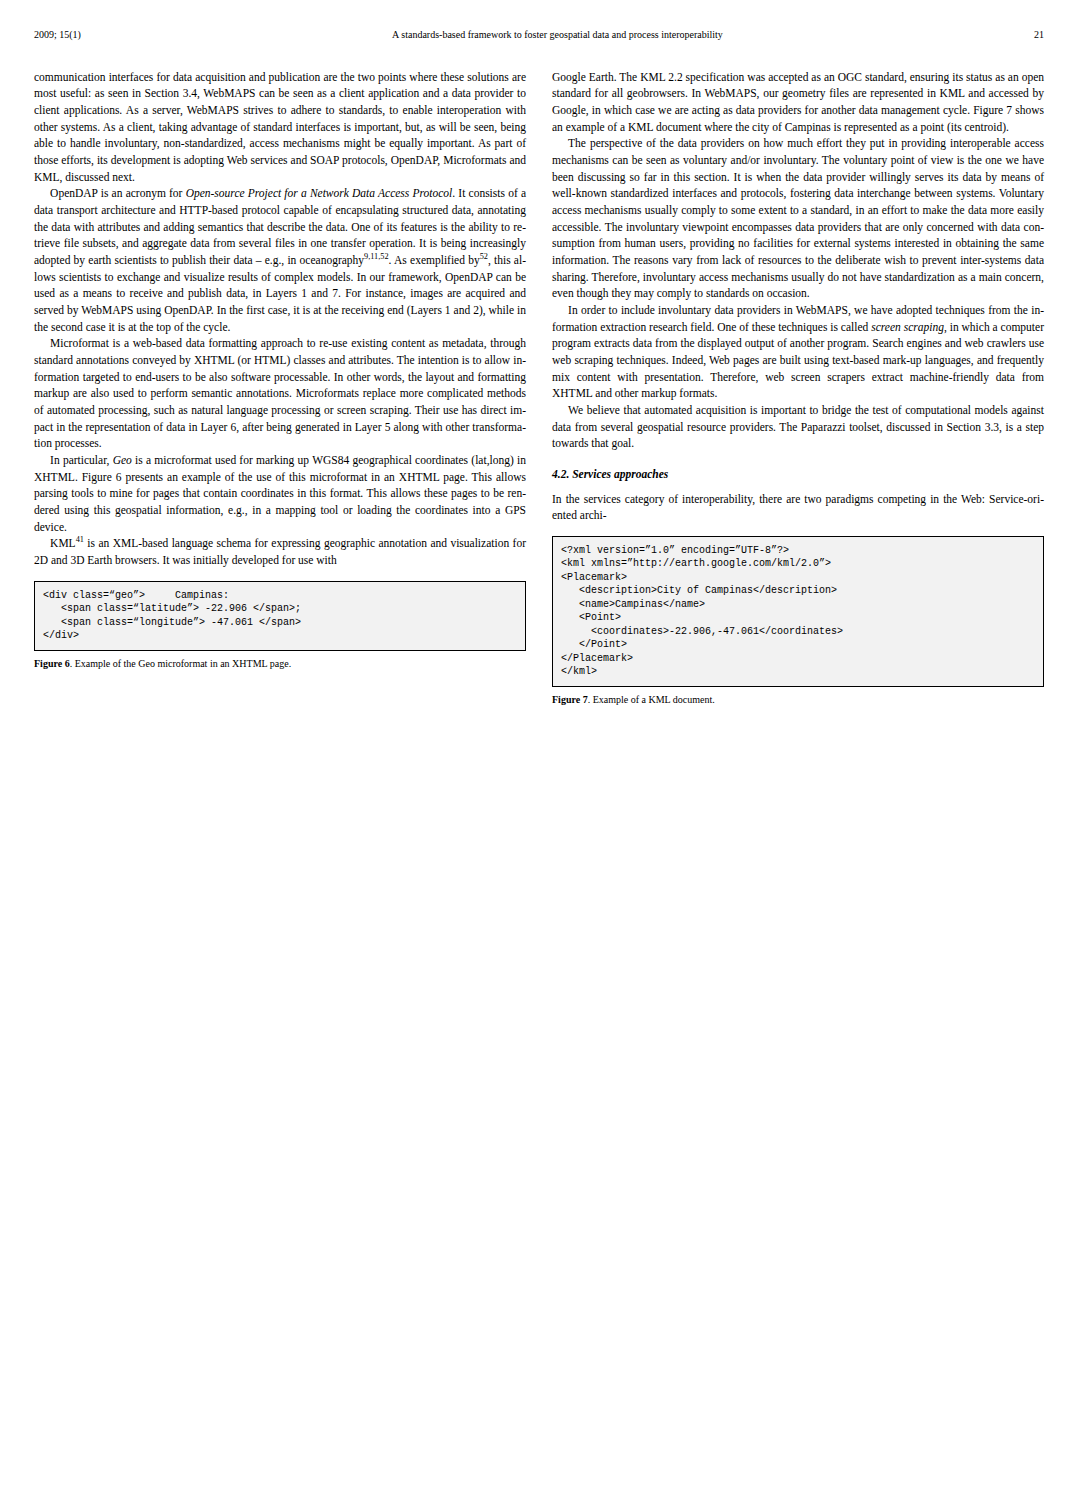2009; 15(1) A standards-based framework to foster geospatial data and process interoperability 21
communication interfaces for data acquisition and publication are the two points where these solutions are most useful: as seen in Section 3.4, WebMAPS can be seen as a client application and a data provider to client applications. As a server, WebMAPS strives to adhere to standards, to enable interoperation with other systems. As a client, taking advantage of standard interfaces is important, but, as will be seen, being able to handle involuntary, non-standardized, access mechanisms might be equally important. As part of those efforts, its development is adopting Web services and SOAP protocols, OpenDAP, Microformats and KML, discussed next.
OpenDAP is an acronym for Open-source Project for a Network Data Access Protocol. It consists of a data transport architecture and HTTP-based protocol capable of encapsulating structured data, annotating the data with attributes and adding semantics that describe the data. One of its features is the ability to retrieve file subsets, and aggregate data from several files in one transfer operation. It is being increasingly adopted by earth scientists to publish their data – e.g., in oceanography9,11,52. As exemplified by52, this allows scientists to exchange and visualize results of complex models. In our framework, OpenDAP can be used as a means to receive and publish data, in Layers 1 and 7. For instance, images are acquired and served by WebMAPS using OpenDAP. In the first case, it is at the receiving end (Layers 1 and 2), while in the second case it is at the top of the cycle.
Microformat is a web-based data formatting approach to re-use existing content as metadata, through standard annotations conveyed by XHTML (or HTML) classes and attributes. The intention is to allow information targeted to end-users to be also software processable. In other words, the layout and formatting markup are also used to perform semantic annotations. Microformats replace more complicated methods of automated processing, such as natural language processing or screen scraping. Their use has direct impact in the representation of data in Layer 6, after being generated in Layer 5 along with other transformation processes.
In particular, Geo is a microformat used for marking up WGS84 geographical coordinates (lat,long) in XHTML. Figure 6 presents an example of the use of this microformat in an XHTML page. This allows parsing tools to mine for pages that contain coordinates in this format. This allows these pages to be rendered using this geospatial information, e.g., in a mapping tool or loading the coordinates into a GPS device.
KML41 is an XML-based language schema for expressing geographic annotation and visualization for 2D and 3D Earth browsers. It was initially developed for use with
<div class=“geo”> Campinas: <span class=“latitude”> -22.906 </span>; <span class=“longitude”> -47.061 </span> </div>
Figure 6. Example of the Geo microformat in an XHTML page.
Google Earth. The KML 2.2 specification was accepted as an OGC standard, ensuring its status as an open standard for all geobrowsers. In WebMAPS, our geometry files are represented in KML and accessed by Google, in which case we are acting as data providers for another data management cycle. Figure 7 shows an example of a KML document where the city of Campinas is represented as a point (its centroid).
The perspective of the data providers on how much effort they put in providing interoperable access mechanisms can be seen as voluntary and/or involuntary. The voluntary point of view is the one we have been discussing so far in this section. It is when the data provider willingly serves its data by means of well-known standardized interfaces and protocols, fostering data interchange between systems. Voluntary access mechanisms usually comply to some extent to a standard, in an effort to make the data more easily accessible. The involuntary viewpoint encompasses data providers that are only concerned with data consumption from human users, providing no facilities for external systems interested in obtaining the same information. The reasons vary from lack of resources to the deliberate wish to prevent inter-systems data sharing. Therefore, involuntary access mechanisms usually do not have standardization as a main concern, even though they may comply to standards on occasion.
In order to include involuntary data providers in WebMAPS, we have adopted techniques from the information extraction research field. One of these techniques is called screen scraping, in which a computer program extracts data from the displayed output of another program. Search engines and web crawlers use web scraping techniques. Indeed, Web pages are built using text-based mark-up languages, and frequently mix content with presentation. Therefore, web screen scrapers extract machine-friendly data from XHTML and other markup formats.
We believe that automated acquisition is important to bridge the test of computational models against data from several geospatial resource providers. The Paparazzi toolset, discussed in Section 3.3, is a step towards that goal.
4.2. Services approaches
In the services category of interoperability, there are two paradigms competing in the Web: Service-oriented archi-
<?xml version=”1.0” encoding=”UTF-8”?> <kml xmlns=”http://earth.google.com/kml/2.0”> <Placemark> <description>City of Campinas</description> <name>Campinas</name> <Point> <coordinates>-22.906,-47.061</coordinates> </Point> </Placemark> </kml>
Figure 7. Example of a KML document.